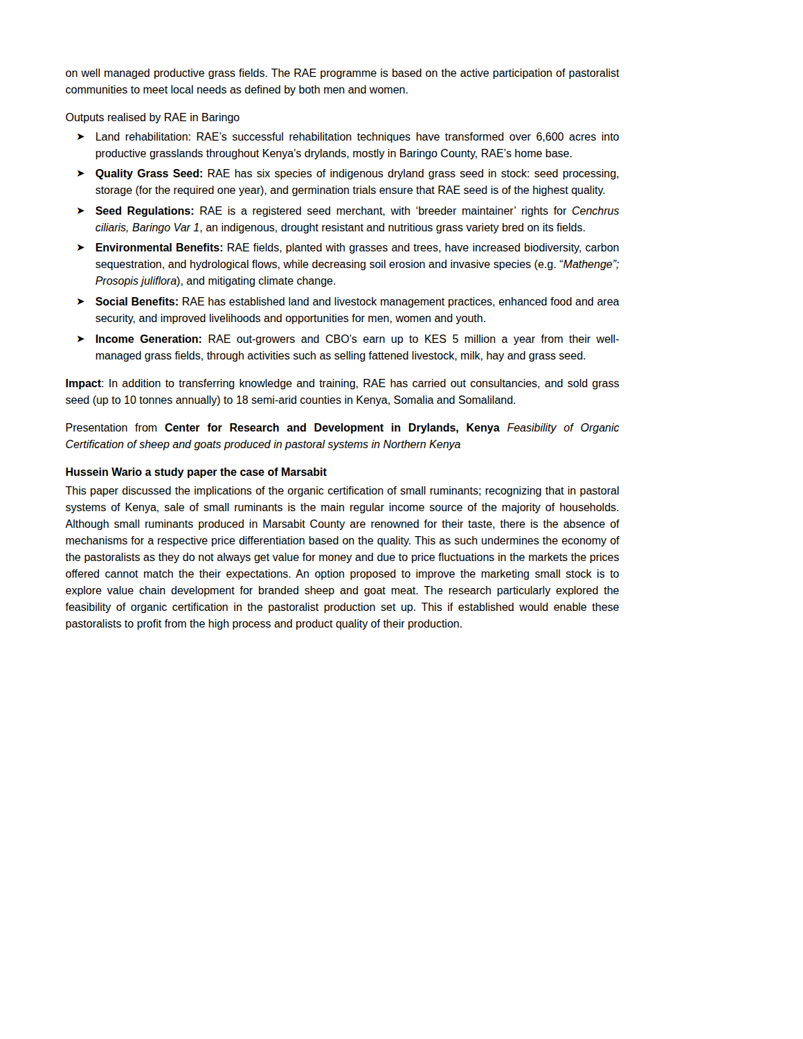on well managed productive grass fields. The RAE programme is based on the active participation of pastoralist communities to meet local needs as defined by both men and women.
Outputs realised by RAE in Baringo
Land rehabilitation: RAE’s successful rehabilitation techniques have transformed over 6,600 acres into productive grasslands throughout Kenya’s drylands, mostly in Baringo County, RAE’s home base.
Quality Grass Seed: RAE has six species of indigenous dryland grass seed in stock: seed processing, storage (for the required one year), and germination trials ensure that RAE seed is of the highest quality.
Seed Regulations: RAE is a registered seed merchant, with ‘breeder maintainer’ rights for Cenchrus ciliaris, Baringo Var 1, an indigenous, drought resistant and nutritious grass variety bred on its fields.
Environmental Benefits: RAE fields, planted with grasses and trees, have increased biodiversity, carbon sequestration, and hydrological flows, while decreasing soil erosion and invasive species (e.g. “Mathenge”; Prosopis juliflora), and mitigating climate change.
Social Benefits: RAE has established land and livestock management practices, enhanced food and area security, and improved livelihoods and opportunities for men, women and youth.
Income Generation: RAE out-growers and CBO’s earn up to KES 5 million a year from their well-managed grass fields, through activities such as selling fattened livestock, milk, hay and grass seed.
Impact: In addition to transferring knowledge and training, RAE has carried out consultancies, and sold grass seed (up to 10 tonnes annually) to 18 semi-arid counties in Kenya, Somalia and Somaliland.
Presentation from Center for Research and Development in Drylands, Kenya Feasibility of Organic Certification of sheep and goats produced in pastoral systems in Northern Kenya
Hussein Wario a study paper the case of Marsabit
This paper discussed the implications of the organic certification of small ruminants; recognizing that in pastoral systems of Kenya, sale of small ruminants is the main regular income source of the majority of households. Although small ruminants produced in Marsabit County are renowned for their taste, there is the absence of mechanisms for a respective price differentiation based on the quality. This as such undermines the economy of the pastoralists as they do not always get value for money and due to price fluctuations in the markets the prices offered cannot match the their expectations. An option proposed to improve the marketing small stock is to explore value chain development for branded sheep and goat meat. The research particularly explored the feasibility of organic certification in the pastoralist production set up. This if established would enable these pastoralists to profit from the high process and product quality of their production.